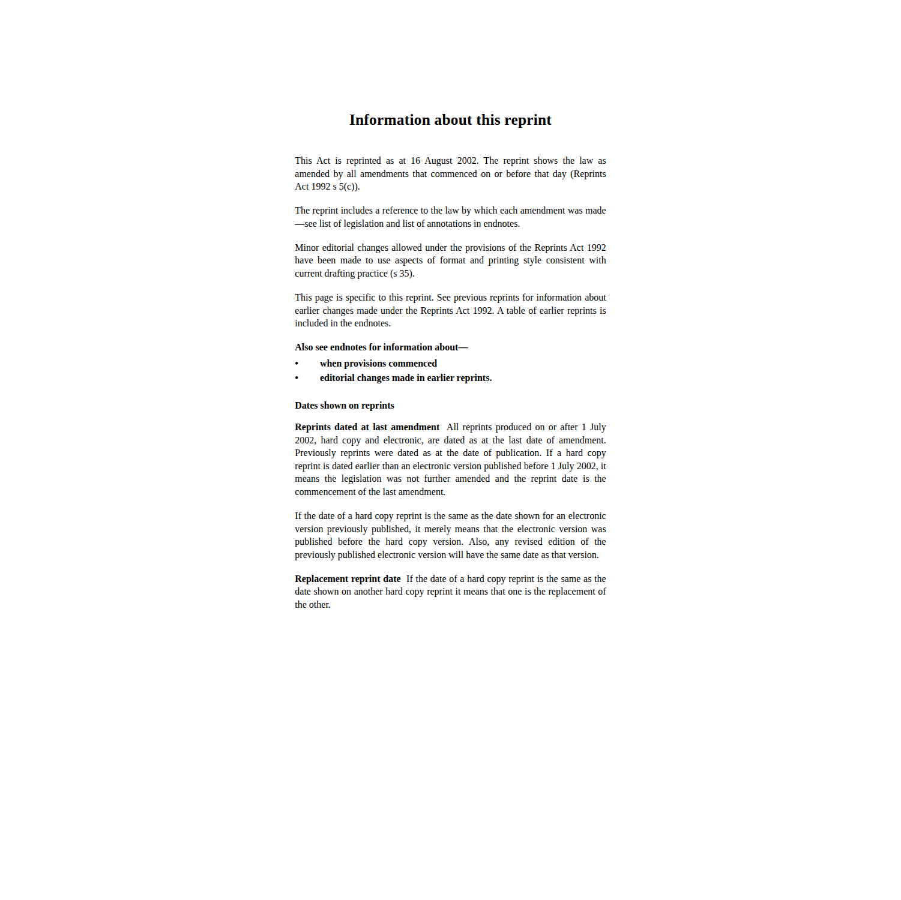Information about this reprint
This Act is reprinted as at 16 August 2002. The reprint shows the law as amended by all amendments that commenced on or before that day (Reprints Act 1992 s 5(c)).
The reprint includes a reference to the law by which each amendment was made—see list of legislation and list of annotations in endnotes.
Minor editorial changes allowed under the provisions of the Reprints Act 1992 have been made to use aspects of format and printing style consistent with current drafting practice (s 35).
This page is specific to this reprint. See previous reprints for information about earlier changes made under the Reprints Act 1992. A table of earlier reprints is included in the endnotes.
Also see endnotes for information about—
when provisions commenced
editorial changes made in earlier reprints.
Dates shown on reprints
Reprints dated at last amendment All reprints produced on or after 1 July 2002, hard copy and electronic, are dated as at the last date of amendment. Previously reprints were dated as at the date of publication. If a hard copy reprint is dated earlier than an electronic version published before 1 July 2002, it means the legislation was not further amended and the reprint date is the commencement of the last amendment.
If the date of a hard copy reprint is the same as the date shown for an electronic version previously published, it merely means that the electronic version was published before the hard copy version. Also, any revised edition of the previously published electronic version will have the same date as that version.
Replacement reprint date If the date of a hard copy reprint is the same as the date shown on another hard copy reprint it means that one is the replacement of the other.